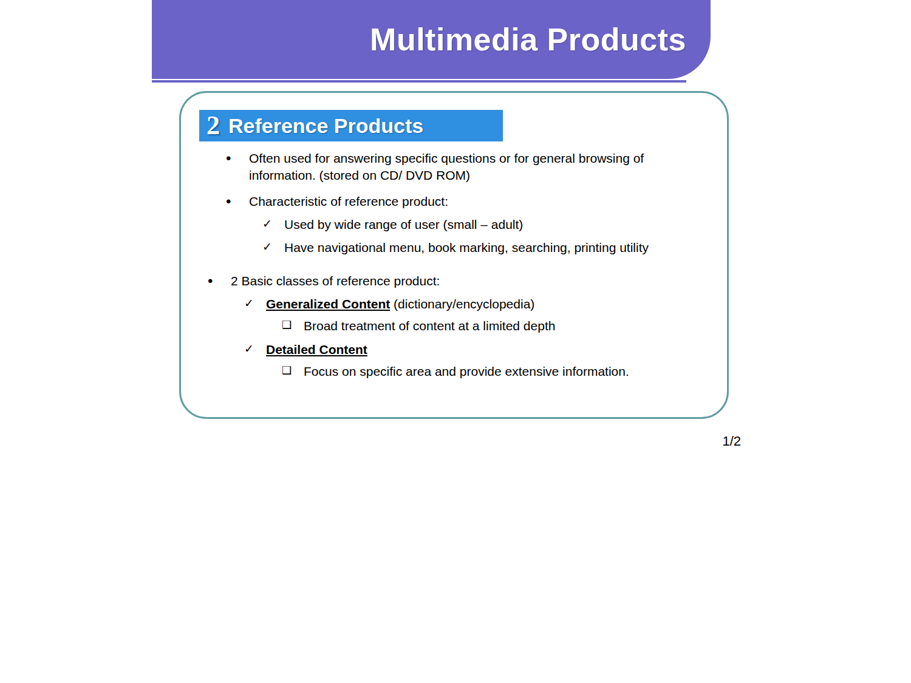Multimedia Products
2 Reference Products
Often used for answering specific questions or for general browsing of information. (stored on CD/ DVD ROM)
Characteristic of reference product:
Used by wide range of user (small – adult)
Have navigational menu, book marking, searching, printing utility
2 Basic classes of reference product:
Generalized Content (dictionary/encyclopedia)
Broad treatment of content at a limited depth
Detailed Content
Focus on specific area and provide extensive information.
1/2